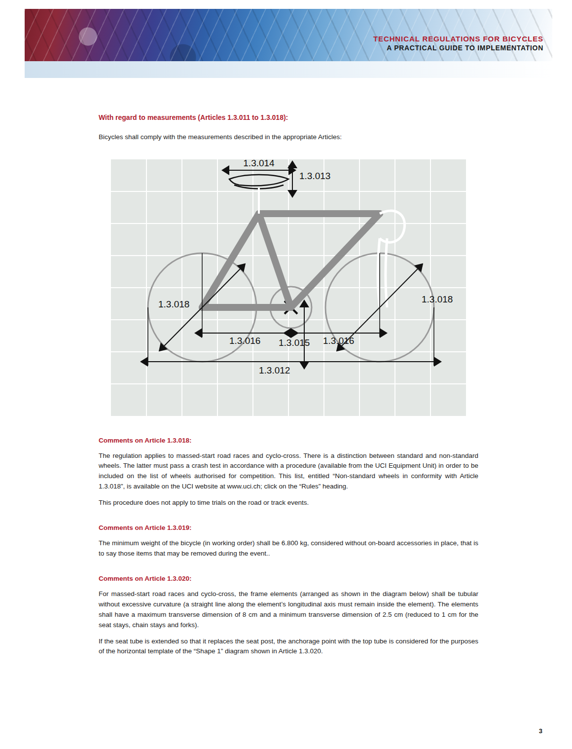Technical Regulations for Bicycles
A Practical Guide to Implementation
With regard to measurements (Articles 1.3.011 to 1.3.018):
Bicycles shall comply with the measurements described in the appropriate Articles:
1.3.014 1.3.013 1.3.018 1.3.018 1.3.016 1.3.016 1.3.015 1.3.012
Comments on Article 1.3.018:
The regulation applies to massed-start road races and cyclo-cross. There is a distinction between standard and non-standard wheels. The latter must pass a crash test in accordance with a procedure (available from the UCI Equipment Unit) in order to be included on the list of wheels authorised for competition. This list, entitled “Non-standard wheels in conformity with Article 1.3.018”, is available on the UCI website at www.uci.ch; click on the “Rules” heading.
This procedure does not apply to time trials on the road or track events.
Comments on Article 1.3.019:
The minimum weight of the bicycle (in working order) shall be 6.800 kg, considered without on-board accessories in place, that is to say those items that may be removed during the event..
Comments on Article 1.3.020:
For massed-start road races and cyclo-cross, the frame elements (arranged as shown in the diagram below) shall be tubular without excessive curvature (a straight line along the element’s longitudinal axis must remain inside the element). The elements shall have a maximum transverse dimension of 8 cm and a minimum transverse dimension of 2.5 cm (reduced to 1 cm for the seat stays, chain stays and forks).
If the seat tube is extended so that it replaces the seat post, the anchorage point with the top tube is considered for the purposes of the horizontal template of the “Shape 1” diagram shown in Article 1.3.020.
3